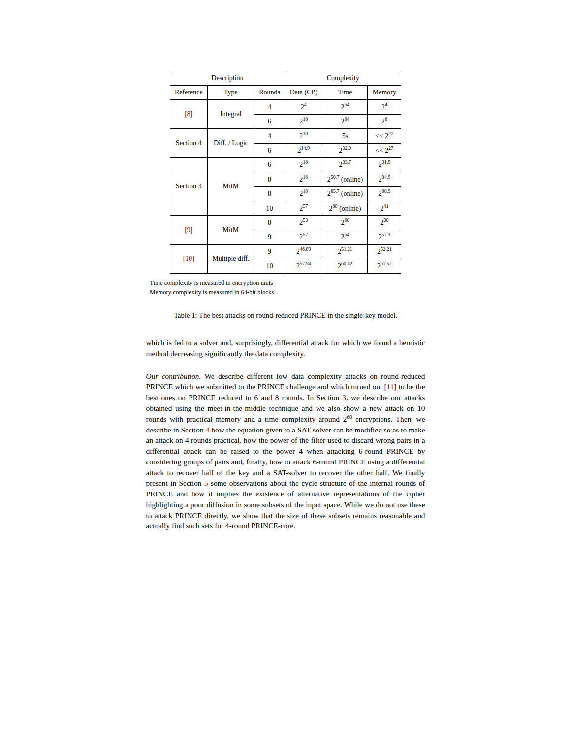| Description | Complexity |
| --- | --- |
| Reference | Type | Rounds | Data (CP) | Time | Memory |
| [8] | Integral | 4 | 2 4 | 2 64 | 2 4 |
| 6 | 2 16 | 2 64 | 2 6 |
| Section 4 | Diff. / Logic | 4 | 2 10 | 5s | << 2 27 |
| 6 | 2 14.9 | 2 32.9 | << 2 27 |
| Section 3 | MitM | 6 | 2 16 | 2 33.7 | 2 31.9 |
| 8 | 2 16 | 2 50.7 (online) | 2 84.9 |
| 8 | 2 16 | 2 65.7 (online) | 2 68.9 |
| 10 | 2 57 | 2 68 (online) | 2 41 |
| [9] | MitM | 8 | 2 53 | 2 60 | 2 30 |
| 9 | 2 57 | 2 64 | 2 57.3 |
| [10] | Multiple diff. | 9 | 2 46.89 | 2 51.21 | 2 52.21 |
| 10 | 2 57.94 | 2 60.62 | 2 61.52 |
Time complexity is measured in encryption units
Memory complexity is measured in 64-bit blocks
Table 1: The best attacks on round-reduced PRINCE in the single-key model.
which is fed to a solver and, surprisingly, differential attack for which we found a heuristic method decreasing significantly the data complexity.
Our contribution. We describe different low data complexity attacks on round-reduced PRINCE which we submitted to the PRINCE challenge and which turned out [11] to be the best ones on PRINCE reduced to 6 and 8 rounds. In Section 3, we describe our attacks obtained using the meet-in-the-middle technique and we also show a new attack on 10 rounds with practical memory and a time complexity around 268 encryptions. Then, we describe in Section 4 how the equation given to a SAT-solver can be modified so as to make an attack on 4 rounds practical, how the power of the filter used to discard wrong pairs in a differential attack can be raised to the power 4 when attacking 6-round PRINCE by considering groups of pairs and, finally, how to attack 6-round PRINCE using a differential attack to recover half of the key and a SAT-solver to recover the other half. We finally present in Section 5 some observations about the cycle structure of the internal rounds of PRINCE and how it implies the existence of alternative representations of the cipher highlighting a poor diffusion in some subsets of the input space. While we do not use these to attack PRINCE directly, we show that the size of these subsets remains reasonable and actually find such sets for 4-round PRINCE-core.